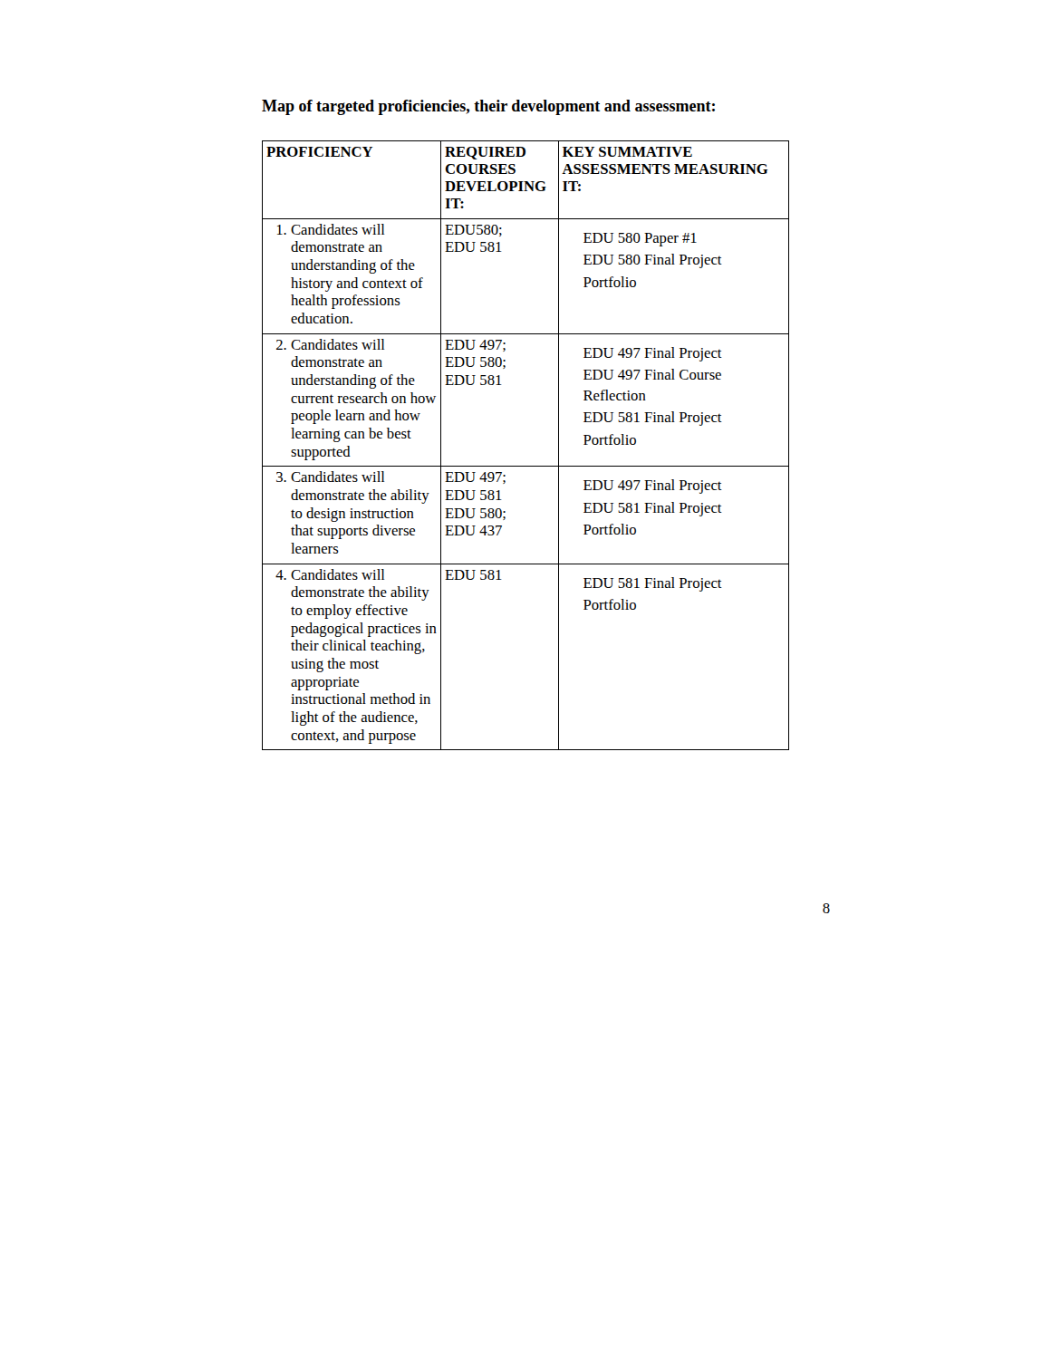Map of targeted proficiencies, their development and assessment:
| PROFICIENCY | REQUIRED COURSES DEVELOPING IT: | KEY SUMMATIVE ASSESSMENTS MEASURING IT: |
| --- | --- | --- |
| Candidates will demonstrate an understanding of the history and context of health professions education. | EDU580; EDU 581 | EDU 580 Paper #1 EDU 580 Final Project Portfolio |
| Candidates will demonstrate an understanding of the current research on how people learn and how learning can be best supported | EDU 497; EDU 580; EDU 581 | EDU 497 Final Project EDU 497 Final Course Reflection EDU 581 Final Project Portfolio |
| Candidates will demonstrate the ability to design instruction that supports diverse learners | EDU 497; EDU 581 EDU 580; EDU 437 | EDU 497 Final Project EDU 581 Final Project Portfolio |
| Candidates will demonstrate the ability to employ effective pedagogical practices in their clinical teaching, using the most appropriate instructional method in light of the audience, context, and purpose | EDU 581 | EDU 581 Final Project Portfolio |
8